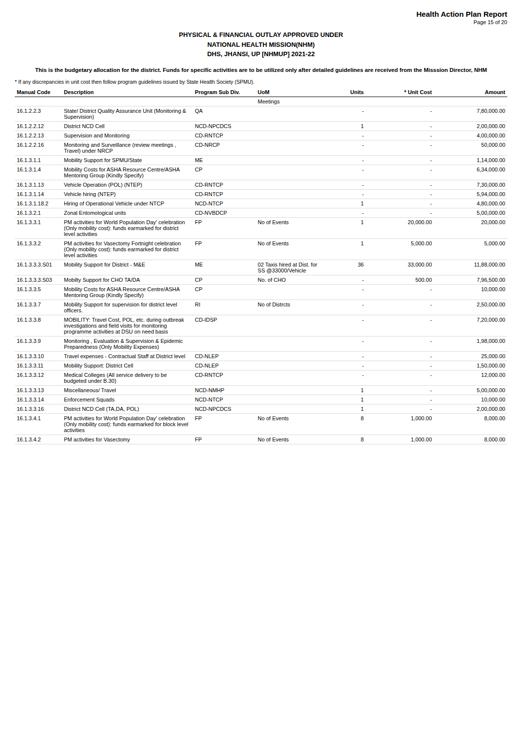Health Action Plan Report
Page 15 of 20
PHYSICAL & FINANCIAL OUTLAY APPROVED UNDER
NATIONAL HEALTH MISSION(NHM)
DHS, JHANSI, UP [NHMUP] 2021-22
This is the budgetary allocation for the district. Funds for specific activities are to be utilized only after detailed guidelines are received from the Misssion Director, NHM
* If any discrepancies in unit cost then follow program guidelines issued by State Health Society (SPMU).
| Manual Code | Description | Program Sub Div. | UoM | Units | * Unit Cost | Amount |
| --- | --- | --- | --- | --- | --- | --- |
| | | | Meetings | | | |
| 16.1.2.2.3 | State/ District Quality Assurance Unit (Monitoring & Supervision) | QA | | - | - | 7,80,000.00 |
| 16.1.2.2.12 | District NCD Cell | NCD-NPCDCS | | 1 | - | 2,00,000.00 |
| 16.1.2.2.13 | Supervision and Monitoring | CD-RNTCP | | - | - | 4,00,000.00 |
| 16.1.2.2.16 | Monitoring and Surveillance (review meetings , Travel) under NRCP | CD-NRCP | | - | - | 50,000.00 |
| 16.1.3.1.1 | Mobility Support for SPMU/State | ME | | - | - | 1,14,000.00 |
| 16.1.3.1.4 | Mobility Costs for ASHA Resource Centre/ASHA Mentoring Group (Kindly Specify) | CP | | - | - | 6,34,000.00 |
| 16.1.3.1.13 | Vehicle Operation (POL) (NTEP) | CD-RNTCP | | - | - | 7,30,000.00 |
| 16.1.3.1.14 | Vehicle hiring (NTEP) | CD-RNTCP | | - | - | 5,94,000.00 |
| 16.1.3.1.18.2 | Hiring of Operational Vehicle under NTCP | NCD-NTCP | | 1 | - | 4,80,000.00 |
| 16.1.3.2.1 | Zonal Entomological units | CD-NVBDCP | | - | - | 5,00,000.00 |
| 16.1.3.3.1 | PM activities for World Population Day' celebration (Only mobility cost): funds earmarked for district level activities | FP | No of Events | 1 | 20,000.00 | 20,000.00 |
| 16.1.3.3.2 | PM activities for Vasectomy Fortnight celebration (Only mobility cost): funds earmarked for district level activities | FP | No of Events | 1 | 5,000.00 | 5,000.00 |
| 16.1.3.3.3.S01 | Mobility Support for District - M&E | ME | 02 Taxis hired at Dist. for SS @33000/Vehicle | 36 | 33,000.00 | 11,88,000.00 |
| 16.1.3.3.3.S03 | Mobilty Support for CHO TA/DA | CP | No. of CHO | - | 500.00 | 7,96,500.00 |
| 16.1.3.3.5 | Mobility Costs for ASHA Resource Centre/ASHA Mentoring Group (Kindly Specify) | CP | | - | - | 10,000.00 |
| 16.1.3.3.7 | Mobility Support for supervision for district level officers. | RI | No of Distrcts | - | - | 2,50,000.00 |
| 16.1.3.3.8 | MOBILITY: Travel Cost, POL, etc. during outbreak investigations and field visits for monitoring programme activities at DSU on need basis | CD-IDSP | | - | - | 7,20,000.00 |
| 16.1.3.3.9 | Monitoring , Evaluation & Supervision & Epidemic Preparedness (Only Mobility Expenses) | | | - | - | 1,98,000.00 |
| 16.1.3.3.10 | Travel expenses - Contractual Staff at District level | CD-NLEP | | - | - | 25,000.00 |
| 16.1.3.3.11 | Mobility Support: District Cell | CD-NLEP | | - | - | 1,50,000.00 |
| 16.1.3.3.12 | Medical Colleges (All service delivery to be budgeted under B.30) | CD-RNTCP | | - | - | 12,000.00 |
| 16.1.3.3.13 | Miscellaneous/ Travel | NCD-NMHP | | 1 | - | 5,00,000.00 |
| 16.1.3.3.14 | Enforcement Squads | NCD-NTCP | | 1 | - | 10,000.00 |
| 16.1.3.3.16 | District NCD Cell (TA,DA, POL) | NCD-NPCDCS | | 1 | - | 2,00,000.00 |
| 16.1.3.4.1 | PM activities for World Population Day' celebration (Only mobility cost): funds earmarked for block level activities | FP | No of Events | 8 | 1,000.00 | 8,000.00 |
| 16.1.3.4.2 | PM activities for Vasectomy | FP | No of Events | 8 | 1,000.00 | 8,000.00 |